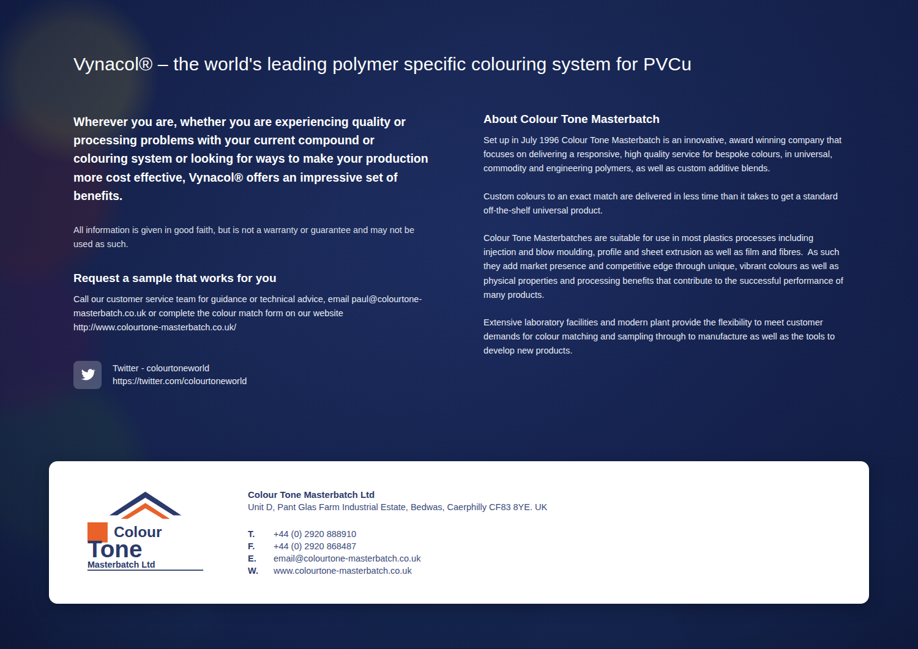Vynacol® – the world's leading polymer specific colouring system for PVCu
Wherever you are, whether you are experiencing quality or processing problems with your current compound or colouring system or looking for ways to make your production more cost effective, Vynacol® offers an impressive set of benefits.
All information is given in good faith, but is not a warranty or guarantee and may not be used as such.
Request a sample that works for you
Call our customer service team for guidance or technical advice, email paul@colourtone-masterbatch.co.uk or complete the colour match form on our website http://www.colourtone-masterbatch.co.uk/
Twitter - colourtoneworld
https://twitter.com/colourtoneworld
About Colour Tone Masterbatch
Set up in July 1996 Colour Tone Masterbatch is an innovative, award winning company that focuses on delivering a responsive, high quality service for bespoke colours, in universal, commodity and engineering polymers, as well as custom additive blends.
Custom colours to an exact match are delivered in less time than it takes to get a standard off-the-shelf universal product.
Colour Tone Masterbatches are suitable for use in most plastics processes including injection and blow moulding, profile and sheet extrusion as well as film and fibres. As such they add market presence and competitive edge through unique, vibrant colours as well as physical properties and processing benefits that contribute to the successful performance of many products.
Extensive laboratory facilities and modern plant provide the flexibility to meet customer demands for colour matching and sampling through to manufacture as well as the tools to develop new products.
Colour Tone Masterbatch Ltd
Colour Tone Masterbatch Ltd
Unit D, Pant Glas Farm Industrial Estate, Bedwas, Caerphilly CF83 8YE. UK
| T. | +44 (0) 2920 888910 |
| F. | +44 (0) 2920 868487 |
| E. | email@colourtone-masterbatch.co.uk |
| W. | www.colourtone-masterbatch.co.uk |